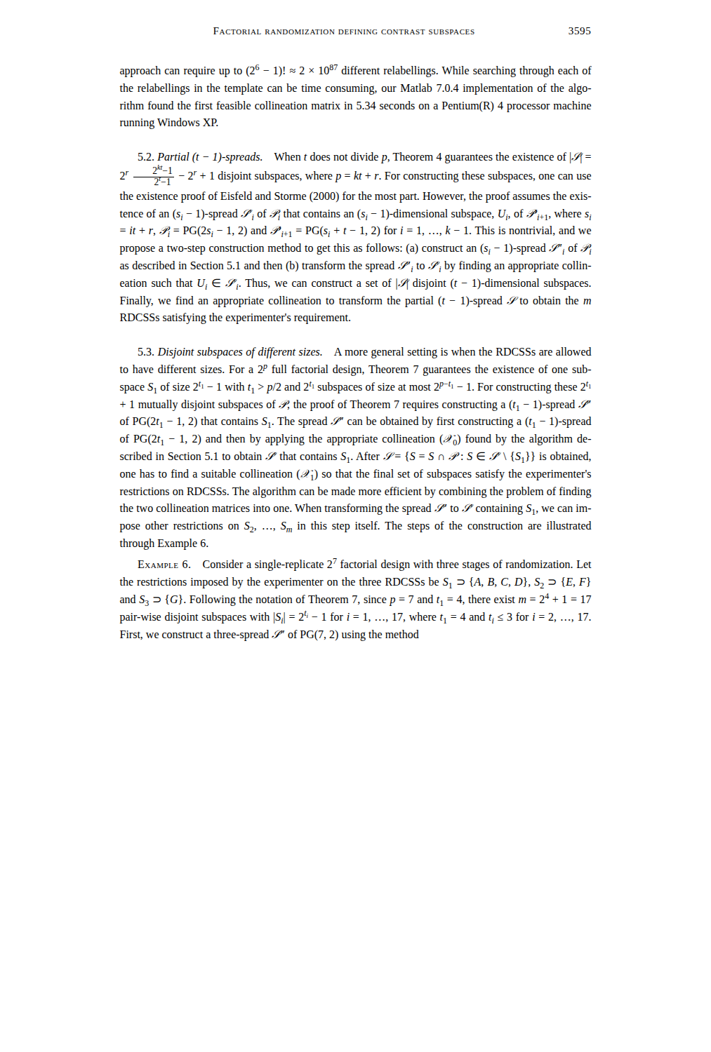Factorial randomization defining contrast subspaces 3595
approach can require up to (26 − 1)! ≈ 2 × 1087 different relabellings. While searching through each of the relabellings in the template can be time consuming, our Matlab 7.0.4 implementation of the algorithm found the first feasible collineation matrix in 5.34 seconds on a Pentium(R) 4 processor machine running Windows XP.
5.2. Partial (t − 1)-spreads. When t does not divide p, Theorem 4 guarantees the existence of |𝒮| = 2r 2kt−12t−1 − 2r + 1 disjoint subspaces, where p = kt + r. For constructing these subspaces, one can use the existence proof of Eisfeld and Storme (2000) for the most part. However, the proof assumes the existence of an (si − 1)-spread 𝒮′i of 𝒫i that contains an (si − 1)-dimensional subspace, Ui, of 𝒫′i+1, where si = it + r, 𝒫i = PG(2si − 1, 2) and 𝒫′i+1 = PG(si + t − 1, 2) for i = 1, …, k − 1. This is nontrivial, and we propose a two-step construction method to get this as follows: (a) construct an (si − 1)-spread 𝒮″i of 𝒫i as described in Section 5.1 and then (b) transform the spread 𝒮″i to 𝒮′i by finding an appropriate collineation such that Ui ∈ 𝒮′i. Thus, we can construct a set of |𝒮| disjoint (t − 1)-dimensional subspaces. Finally, we find an appropriate collineation to transform the partial (t − 1)-spread 𝒮 to obtain the m RDCSSs satisfying the experimenter's requirement.
5.3. Disjoint subspaces of different sizes. A more general setting is when the RDCSSs are allowed to have different sizes. For a 2p full factorial design, Theorem 7 guarantees the existence of one subspace S1 of size 2t1 − 1 with t1 > p/2 and 2t1 subspaces of size at most 2p−t1 − 1. For constructing these 2t1 + 1 mutually disjoint subspaces of 𝒫, the proof of Theorem 7 requires constructing a (t1 − 1)-spread 𝒮″ of PG(2t1 − 1, 2) that contains S1. The spread 𝒮″ can be obtained by first constructing a (t1 − 1)-spread of PG(2t1 − 1, 2) and then by applying the appropriate collineation (𝒳0) found by the algorithm described in Section 5.1 to obtain 𝒮′ that contains S1. After 𝒮 = {S = S ∩ 𝒫 : S ∈ 𝒮′ \ {S1}} is obtained, one has to find a suitable collineation (𝒳1) so that the final set of subspaces satisfy the experimenter's restrictions on RDCSSs. The algorithm can be made more efficient by combining the problem of finding the two collineation matrices into one. When transforming the spread 𝒮″ to 𝒮′ containing S1, we can impose other restrictions on S2, …, Sm in this step itself. The steps of the construction are illustrated through Example 6.
Example 6. Consider a single-replicate 27 factorial design with three stages of randomization. Let the restrictions imposed by the experimenter on the three RDCSSs be S1 ⊃ {A, B, C, D}, S2 ⊃ {E, F} and S3 ⊃ {G}. Following the notation of Theorem 7, since p = 7 and t1 = 4, there exist m = 24 + 1 = 17 pair-wise disjoint subspaces with |Si| = 2ti − 1 for i = 1, …, 17, where t1 = 4 and ti ≤ 3 for i = 2, …, 17. First, we construct a three-spread 𝒮″ of PG(7, 2) using the method